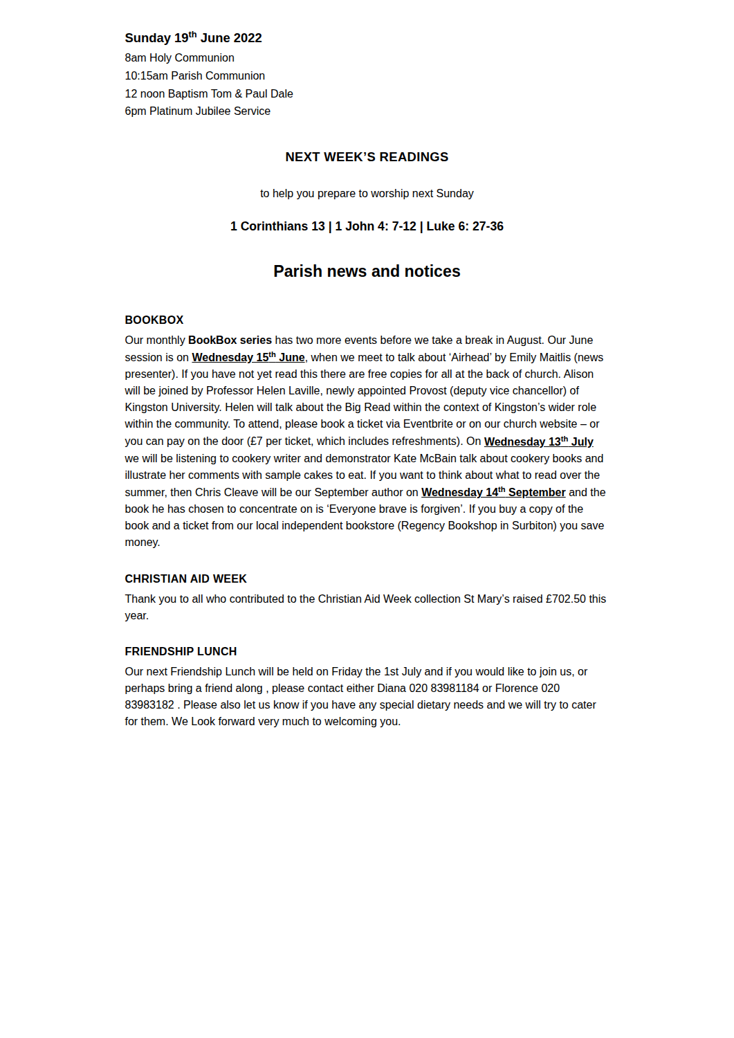Sunday 19th June 2022
8am Holy Communion
10:15am Parish Communion
12 noon Baptism Tom & Paul Dale
6pm Platinum Jubilee Service
NEXT WEEK’S READINGS
to help you prepare to worship next Sunday
1 Corinthians 13 | 1 John 4: 7-12 | Luke 6: 27-36
Parish news and notices
BOOKBOX
Our monthly BookBox series has two more events before we take a break in August. Our June session is on Wednesday 15th June, when we meet to talk about ‘Airhead’ by Emily Maitlis (news presenter). If you have not yet read this there are free copies for all at the back of church. Alison will be joined by Professor Helen Laville, newly appointed Provost (deputy vice chancellor) of Kingston University. Helen will talk about the Big Read within the context of Kingston’s wider role within the community. To attend, please book a ticket via Eventbrite or on our church website – or you can pay on the door (£7 per ticket, which includes refreshments). On Wednesday 13th July we will be listening to cookery writer and demonstrator Kate McBain talk about cookery books and illustrate her comments with sample cakes to eat. If you want to think about what to read over the summer, then Chris Cleave will be our September author on Wednesday 14th September and the book he has chosen to concentrate on is ‘Everyone brave is forgiven’. If you buy a copy of the book and a ticket from our local independent bookstore (Regency Bookshop in Surbiton) you save money.
CHRISTIAN AID WEEK
Thank you to all who contributed to the Christian Aid Week collection St Mary’s raised £702.50 this year.
FRIENDSHIP LUNCH
Our next Friendship Lunch will be held on Friday the 1st July and if you would like to join us, or perhaps bring a friend along , please contact either Diana 020 83981184 or Florence 020 83983182 . Please also let us know if you have any special dietary needs and we will try to cater for them. We Look forward very much to welcoming you.